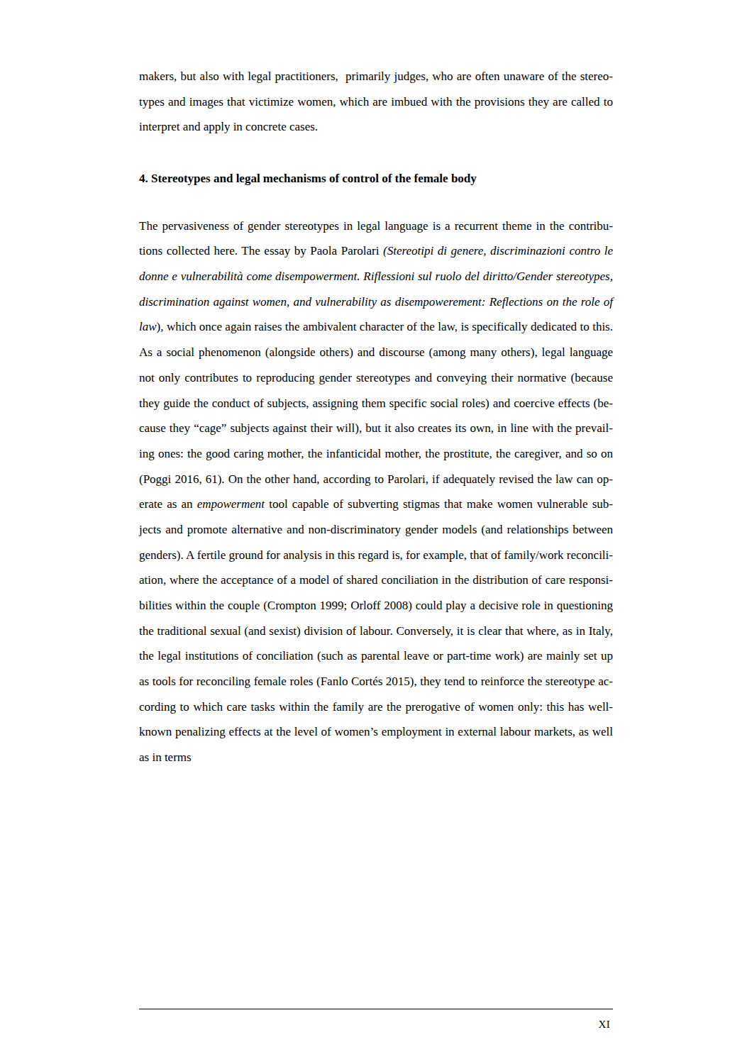makers, but also with legal practitioners, primarily judges, who are often unaware of the stereotypes and images that victimize women, which are imbued with the provisions they are called to interpret and apply in concrete cases.
4. Stereotypes and legal mechanisms of control of the female body
The pervasiveness of gender stereotypes in legal language is a recurrent theme in the contributions collected here. The essay by Paola Parolari (Stereotipi di genere, discriminazioni contro le donne e vulnerabilità come disempowerment. Riflessioni sul ruolo del diritto/Gender stereotypes, discrimination against women, and vulnerability as disempowerement: Reflections on the role of law), which once again raises the ambivalent character of the law, is specifically dedicated to this. As a social phenomenon (alongside others) and discourse (among many others), legal language not only contributes to reproducing gender stereotypes and conveying their normative (because they guide the conduct of subjects, assigning them specific social roles) and coercive effects (because they “cage” subjects against their will), but it also creates its own, in line with the prevailing ones: the good caring mother, the infanticidal mother, the prostitute, the caregiver, and so on (Poggi 2016, 61). On the other hand, according to Parolari, if adequately revised the law can operate as an empowerment tool capable of subverting stigmas that make women vulnerable subjects and promote alternative and non-discriminatory gender models (and relationships between genders). A fertile ground for analysis in this regard is, for example, that of family/work reconciliation, where the acceptance of a model of shared conciliation in the distribution of care responsibilities within the couple (Crompton 1999; Orloff 2008) could play a decisive role in questioning the traditional sexual (and sexist) division of labour. Conversely, it is clear that where, as in Italy, the legal institutions of conciliation (such as parental leave or part-time work) are mainly set up as tools for reconciling female roles (Fanlo Cortés 2015), they tend to reinforce the stereotype according to which care tasks within the family are the prerogative of women only: this has well-known penalizing effects at the level of women’s employment in external labour markets, as well as in terms
XI